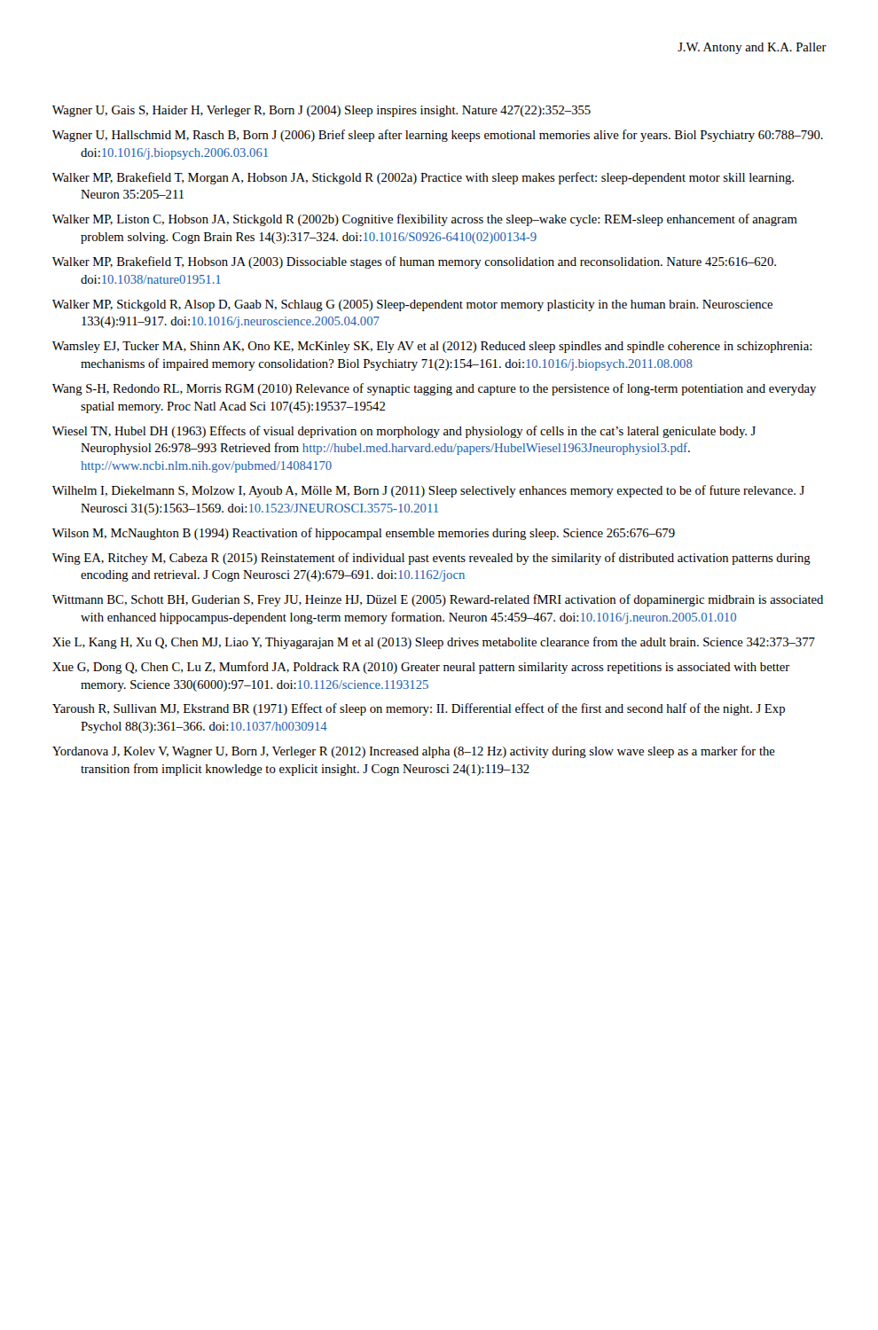J.W. Antony and K.A. Paller
Wagner U, Gais S, Haider H, Verleger R, Born J (2004) Sleep inspires insight. Nature 427(22):352–355
Wagner U, Hallschmid M, Rasch B, Born J (2006) Brief sleep after learning keeps emotional memories alive for years. Biol Psychiatry 60:788–790. doi:10.1016/j.biopsych.2006.03.061
Walker MP, Brakefield T, Morgan A, Hobson JA, Stickgold R (2002a) Practice with sleep makes perfect: sleep-dependent motor skill learning. Neuron 35:205–211
Walker MP, Liston C, Hobson JA, Stickgold R (2002b) Cognitive flexibility across the sleep–wake cycle: REM-sleep enhancement of anagram problem solving. Cogn Brain Res 14(3):317–324. doi:10.1016/S0926-6410(02)00134-9
Walker MP, Brakefield T, Hobson JA (2003) Dissociable stages of human memory consolidation and reconsolidation. Nature 425:616–620. doi:10.1038/nature01951.1
Walker MP, Stickgold R, Alsop D, Gaab N, Schlaug G (2005) Sleep-dependent motor memory plasticity in the human brain. Neuroscience 133(4):911–917. doi:10.1016/j.neuroscience.2005.04.007
Wamsley EJ, Tucker MA, Shinn AK, Ono KE, McKinley SK, Ely AV et al (2012) Reduced sleep spindles and spindle coherence in schizophrenia: mechanisms of impaired memory consolidation? Biol Psychiatry 71(2):154–161. doi:10.1016/j.biopsych.2011.08.008
Wang S-H, Redondo RL, Morris RGM (2010) Relevance of synaptic tagging and capture to the persistence of long-term potentiation and everyday spatial memory. Proc Natl Acad Sci 107(45):19537–19542
Wiesel TN, Hubel DH (1963) Effects of visual deprivation on morphology and physiology of cells in the cat’s lateral geniculate body. J Neurophysiol 26:978–993 Retrieved from http://hubel.med.harvard.edu/papers/HubelWiesel1963Jneurophysiol3.pdf. http://www.ncbi.nlm.nih.gov/pubmed/14084170
Wilhelm I, Diekelmann S, Molzow I, Ayoub A, Mölle M, Born J (2011) Sleep selectively enhances memory expected to be of future relevance. J Neurosci 31(5):1563–1569. doi:10.1523/JNEUROSCI.3575-10.2011
Wilson M, McNaughton B (1994) Reactivation of hippocampal ensemble memories during sleep. Science 265:676–679
Wing EA, Ritchey M, Cabeza R (2015) Reinstatement of individual past events revealed by the similarity of distributed activation patterns during encoding and retrieval. J Cogn Neurosci 27(4):679–691. doi:10.1162/jocn
Wittmann BC, Schott BH, Guderian S, Frey JU, Heinze HJ, Düzel E (2005) Reward-related fMRI activation of dopaminergic midbrain is associated with enhanced hippocampus-dependent long-term memory formation. Neuron 45:459–467. doi:10.1016/j.neuron.2005.01.010
Xie L, Kang H, Xu Q, Chen MJ, Liao Y, Thiyagarajan M et al (2013) Sleep drives metabolite clearance from the adult brain. Science 342:373–377
Xue G, Dong Q, Chen C, Lu Z, Mumford JA, Poldrack RA (2010) Greater neural pattern similarity across repetitions is associated with better memory. Science 330(6000):97–101. doi:10.1126/science.1193125
Yaroush R, Sullivan MJ, Ekstrand BR (1971) Effect of sleep on memory: II. Differential effect of the first and second half of the night. J Exp Psychol 88(3):361–366. doi:10.1037/h0030914
Yordanova J, Kolev V, Wagner U, Born J, Verleger R (2012) Increased alpha (8–12 Hz) activity during slow wave sleep as a marker for the transition from implicit knowledge to explicit insight. J Cogn Neurosci 24(1):119–132